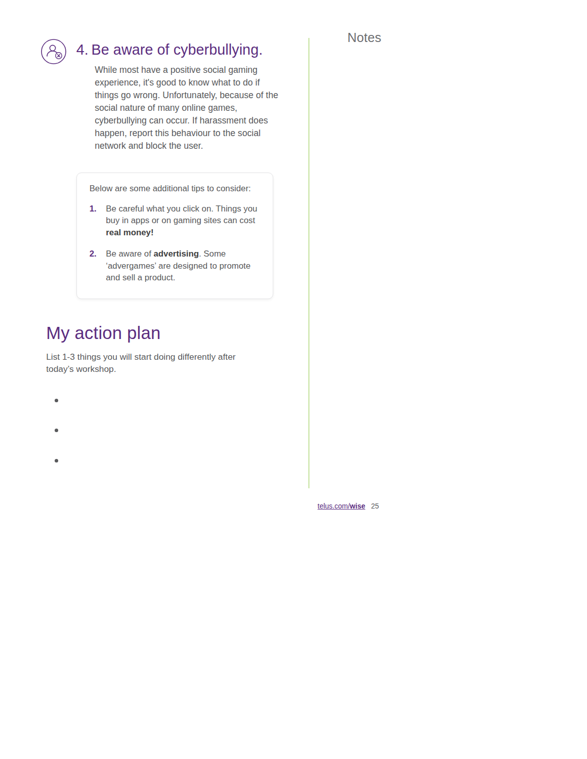Notes
4. Be aware of cyberbullying.
While most have a positive social gaming experience, it's good to know what to do if things go wrong. Unfortunately, because of the social nature of many online games, cyberbullying can occur. If harassment does happen, report this behaviour to the social network and block the user.
Below are some additional tips to consider:
1. Be careful what you click on. Things you buy in apps or on gaming sites can cost real money!
2. Be aware of advertising. Some ‘advergames’ are designed to promote and sell a product.
My action plan
List 1-3 things you will start doing differently after today’s workshop.
telus.com/wise 25